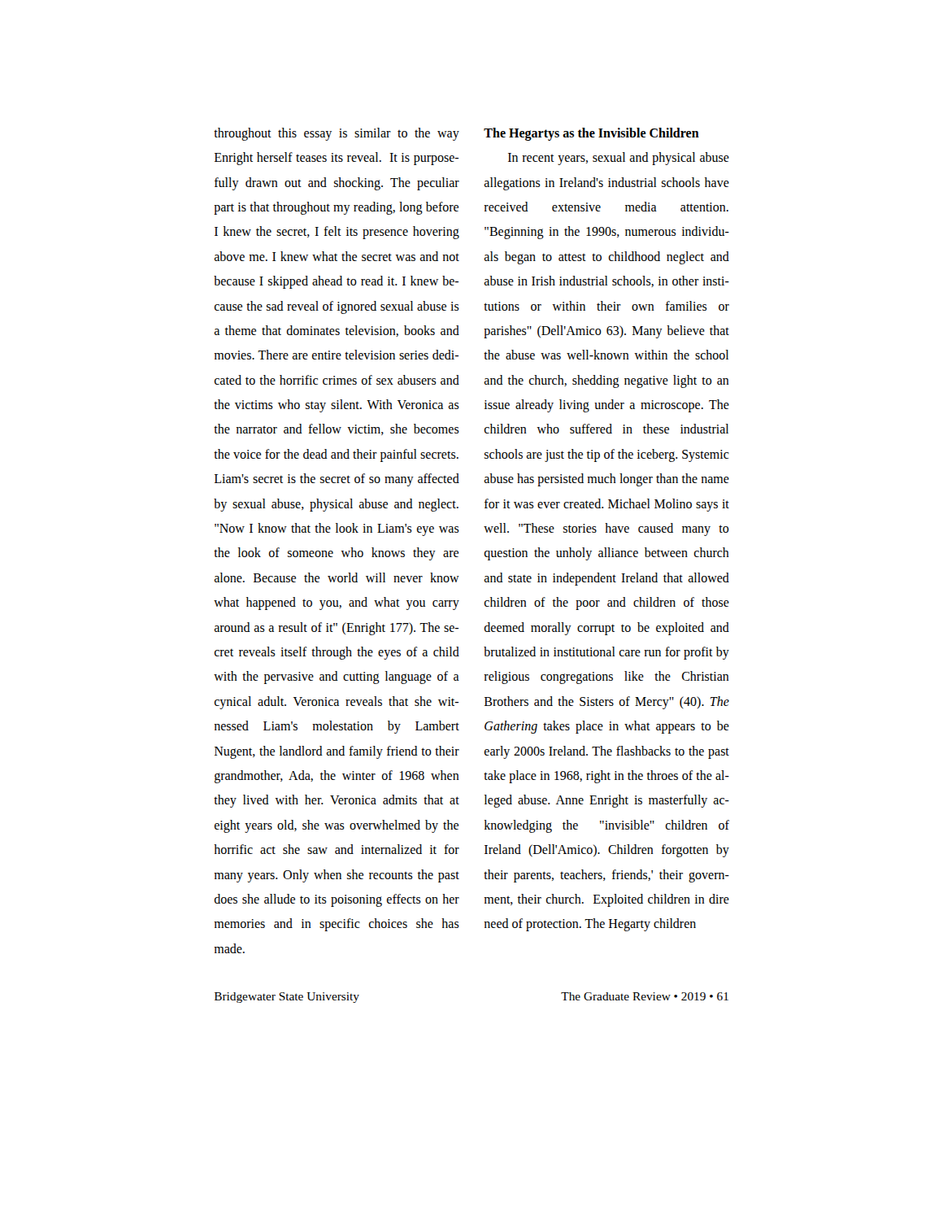throughout this essay is similar to the way Enright herself teases its reveal. It is purposefully drawn out and shocking. The peculiar part is that throughout my reading, long before I knew the secret, I felt its presence hovering above me. I knew what the secret was and not because I skipped ahead to read it. I knew because the sad reveal of ignored sexual abuse is a theme that dominates television, books and movies. There are entire television series dedicated to the horrific crimes of sex abusers and the victims who stay silent. With Veronica as the narrator and fellow victim, she becomes the voice for the dead and their painful secrets. Liam's secret is the secret of so many affected by sexual abuse, physical abuse and neglect. "Now I know that the look in Liam's eye was the look of someone who knows they are alone. Because the world will never know what happened to you, and what you carry around as a result of it" (Enright 177). The secret reveals itself through the eyes of a child with the pervasive and cutting language of a cynical adult. Veronica reveals that she witnessed Liam's molestation by Lambert Nugent, the landlord and family friend to their grandmother, Ada, the winter of 1968 when they lived with her. Veronica admits that at eight years old, she was overwhelmed by the horrific act she saw and internalized it for many years. Only when she recounts the past does she allude to its poisoning effects on her memories and in specific choices she has made.
The Hegartys as the Invisible Children
In recent years, sexual and physical abuse allegations in Ireland's industrial schools have received extensive media attention. "Beginning in the 1990s, numerous individuals began to attest to childhood neglect and abuse in Irish industrial schools, in other institutions or within their own families or parishes" (Dell'Amico 63). Many believe that the abuse was well-known within the school and the church, shedding negative light to an issue already living under a microscope. The children who suffered in these industrial schools are just the tip of the iceberg. Systemic abuse has persisted much longer than the name for it was ever created. Michael Molino says it well. "These stories have caused many to question the unholy alliance between church and state in independent Ireland that allowed children of the poor and children of those deemed morally corrupt to be exploited and brutalized in institutional care run for profit by religious congregations like the Christian Brothers and the Sisters of Mercy" (40). The Gathering takes place in what appears to be early 2000s Ireland. The flashbacks to the past take place in 1968, right in the throes of the alleged abuse. Anne Enright is masterfully acknowledging the "invisible" children of Ireland (Dell'Amico). Children forgotten by their parents, teachers, friends,' their government, their church. Exploited children in dire need of protection. The Hegarty children
Bridgewater State University
The Graduate Review • 2019 • 61